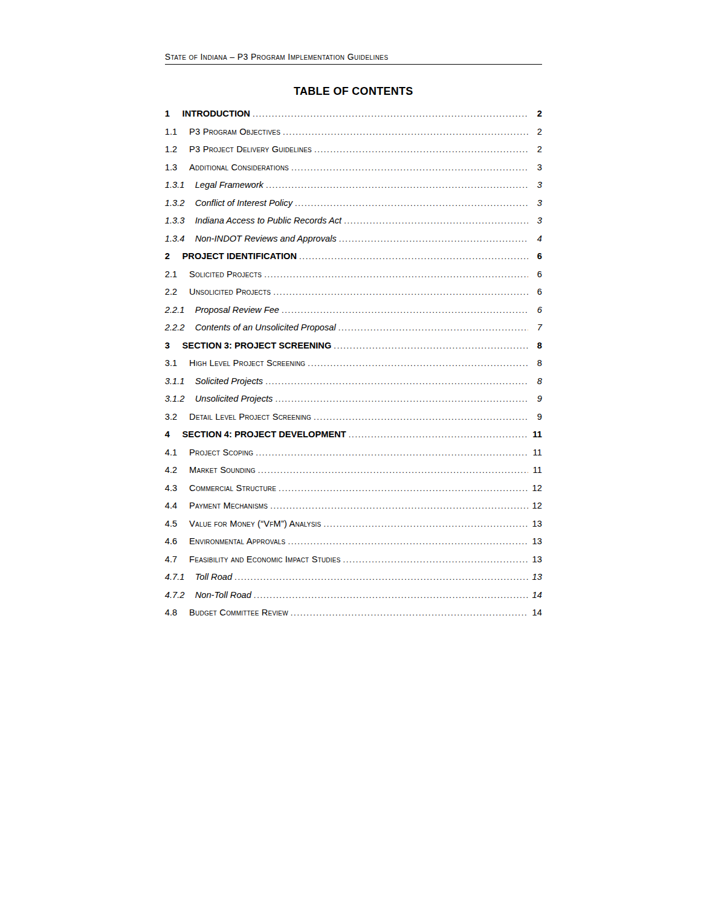State of Indiana – P3 Program Implementation Guidelines
TABLE OF CONTENTS
1 Introduction .................................................................................................................. 2
1.1 P3 Program Objectives .................................................................................................................. 2
1.2 P3 Project Delivery Guidelines .................................................................................................................. 2
1.3 Additional Considerations .................................................................................................................. 3
1.3.1 Legal Framework .................................................................................................................. 3
1.3.2 Conflict of Interest Policy .................................................................................................................. 3
1.3.3 Indiana Access to Public Records Act .................................................................................................................. 3
1.3.4 Non-INDOT Reviews and Approvals .................................................................................................................. 4
2 Project Identification .................................................................................................................. 6
2.1 Solicited Projects .................................................................................................................. 6
2.2 Unsolicited Projects .................................................................................................................. 6
2.2.1 Proposal Review Fee .................................................................................................................. 6
2.2.2 Contents of an Unsolicited Proposal .................................................................................................................. 7
3 Section 3: Project Screening .................................................................................................................. 8
3.1 High Level Project Screening .................................................................................................................. 8
3.1.1 Solicited Projects .................................................................................................................. 8
3.1.2 Unsolicited Projects .................................................................................................................. 9
3.2 Detail Level Project Screening .................................................................................................................. 9
4 Section 4: Project Development .................................................................................................................. 11
4.1 Project Scoping .................................................................................................................. 11
4.2 Market Sounding .................................................................................................................. 11
4.3 Commercial Structure .................................................................................................................. 12
4.4 Payment Mechanisms .................................................................................................................. 12
4.5 Value for Money (“VfM”) Analysis .................................................................................................................. 13
4.6 Environmental Approvals .................................................................................................................. 13
4.7 Feasibility and Economic Impact Studies .................................................................................................................. 13
4.7.1 Toll Road .................................................................................................................. 13
4.7.2 Non-Toll Road .................................................................................................................. 14
4.8 Budget Committee Review .................................................................................................................. 14